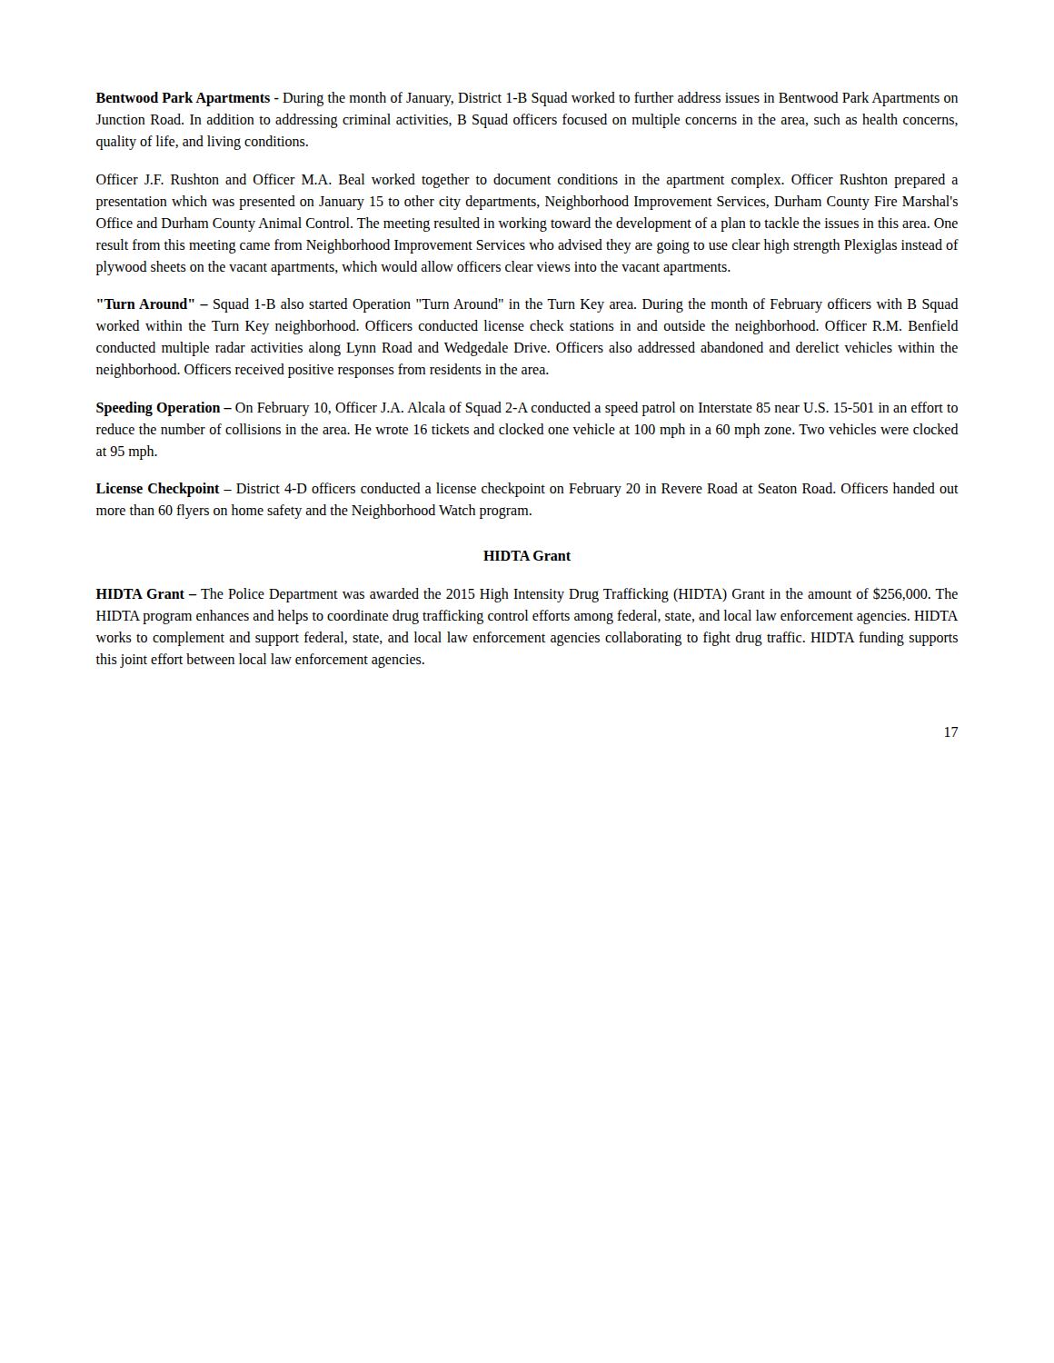Bentwood Park Apartments - During the month of January, District 1-B Squad worked to further address issues in Bentwood Park Apartments on Junction Road. In addition to addressing criminal activities, B Squad officers focused on multiple concerns in the area, such as health concerns, quality of life, and living conditions.
Officer J.F. Rushton and Officer M.A. Beal worked together to document conditions in the apartment complex. Officer Rushton prepared a presentation which was presented on January 15 to other city departments, Neighborhood Improvement Services, Durham County Fire Marshal's Office and Durham County Animal Control. The meeting resulted in working toward the development of a plan to tackle the issues in this area. One result from this meeting came from Neighborhood Improvement Services who advised they are going to use clear high strength Plexiglas instead of plywood sheets on the vacant apartments, which would allow officers clear views into the vacant apartments.
"Turn Around" – Squad 1-B also started Operation "Turn Around" in the Turn Key area. During the month of February officers with B Squad worked within the Turn Key neighborhood. Officers conducted license check stations in and outside the neighborhood. Officer R.M. Benfield conducted multiple radar activities along Lynn Road and Wedgedale Drive. Officers also addressed abandoned and derelict vehicles within the neighborhood. Officers received positive responses from residents in the area.
Speeding Operation – On February 10, Officer J.A. Alcala of Squad 2-A conducted a speed patrol on Interstate 85 near U.S. 15-501 in an effort to reduce the number of collisions in the area. He wrote 16 tickets and clocked one vehicle at 100 mph in a 60 mph zone. Two vehicles were clocked at 95 mph.
License Checkpoint – District 4-D officers conducted a license checkpoint on February 20 in Revere Road at Seaton Road. Officers handed out more than 60 flyers on home safety and the Neighborhood Watch program.
HIDTA Grant
HIDTA Grant – The Police Department was awarded the 2015 High Intensity Drug Trafficking (HIDTA) Grant in the amount of $256,000. The HIDTA program enhances and helps to coordinate drug trafficking control efforts among federal, state, and local law enforcement agencies. HIDTA works to complement and support federal, state, and local law enforcement agencies collaborating to fight drug traffic. HIDTA funding supports this joint effort between local law enforcement agencies.
17